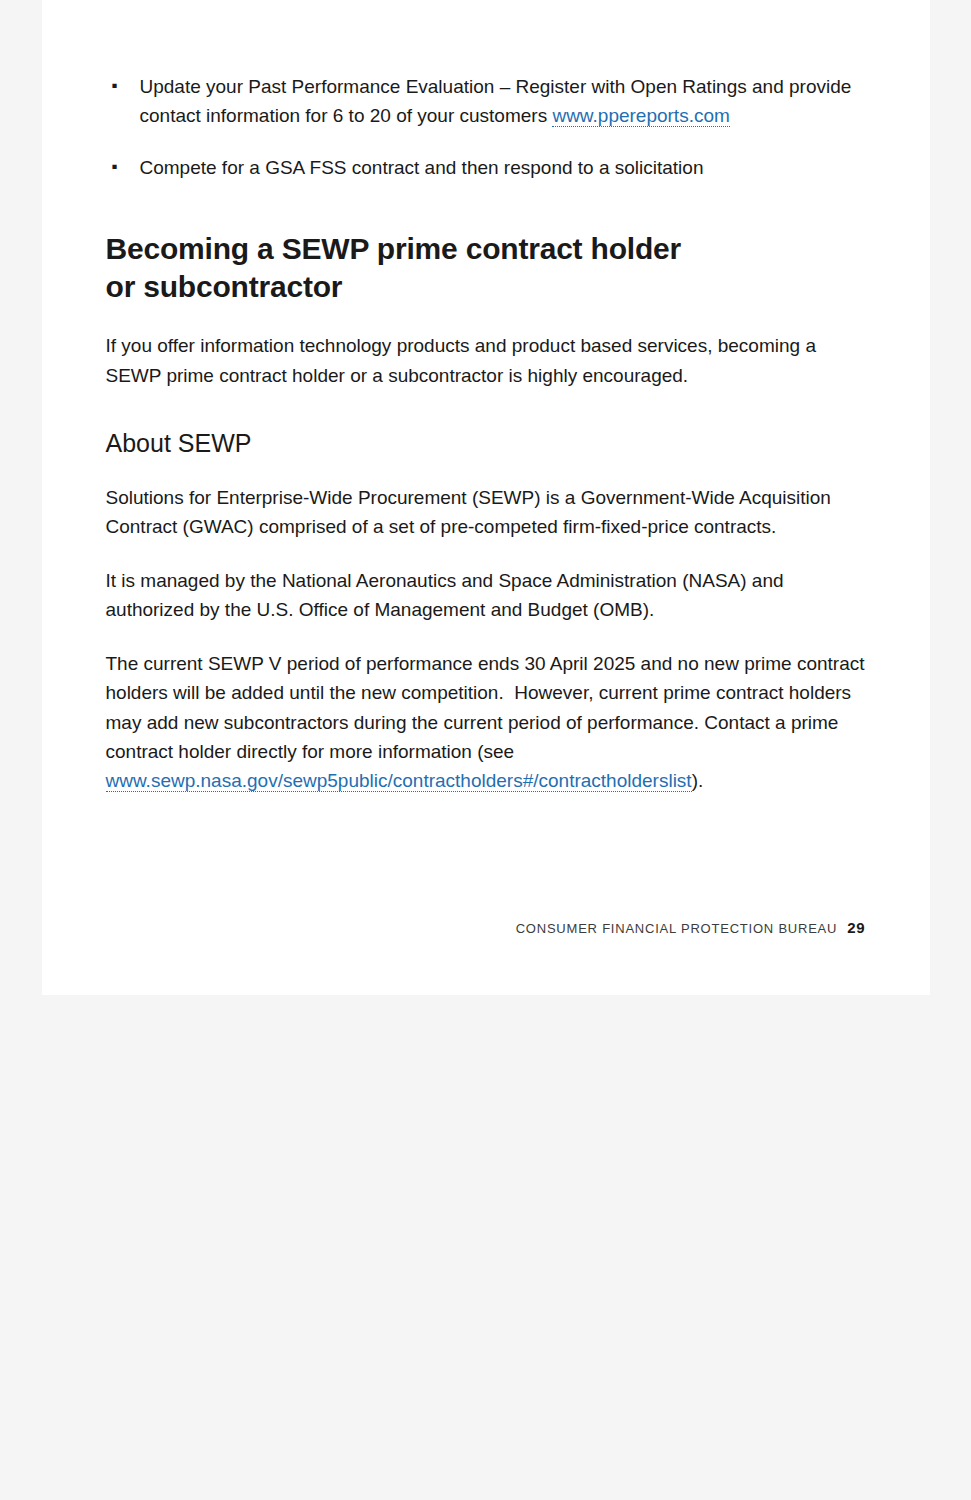Update your Past Performance Evaluation – Register with Open Ratings and provide contact information for 6 to 20 of your customers www.ppereports.com
Compete for a GSA FSS contract and then respond to a solicitation
Becoming a SEWP prime contract holder
or subcontractor
If you offer information technology products and product based services, becoming a SEWP prime contract holder or a subcontractor is highly encouraged.
About SEWP
Solutions for Enterprise-Wide Procurement (SEWP) is a Government-Wide Acquisition Contract (GWAC) comprised of a set of pre-competed firm-fixed-price contracts.
It is managed by the National Aeronautics and Space Administration (NASA) and authorized by the U.S. Office of Management and Budget (OMB).
The current SEWP V period of performance ends 30 April 2025 and no new prime contract holders will be added until the new competition. However, current prime contract holders may add new subcontractors during the current period of performance. Contact a prime contract holder directly for more information (see www.sewp.nasa.gov/sewp5public/contractholders#/contractholderslist).
CONSUMER FINANCIAL PROTECTION BUREAU 29